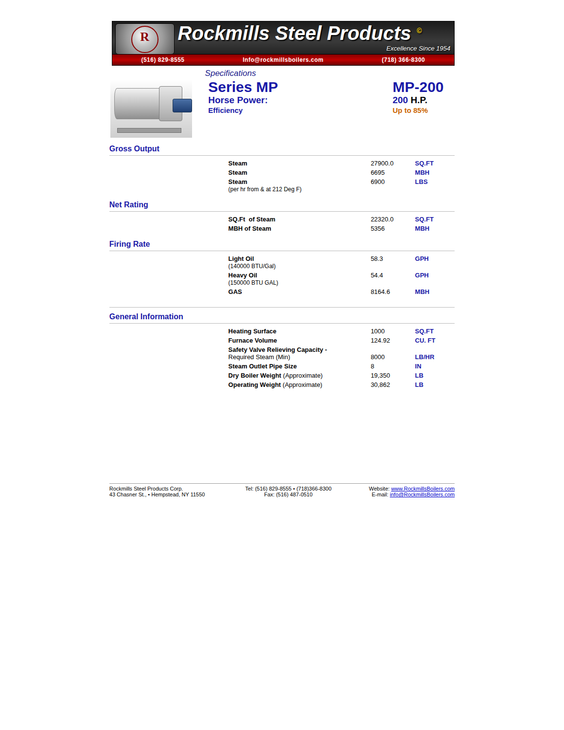R
BOILERS
Rockmills Steel Products ©
Excellence Since 1954
(516) 829-8555 Info@rockmillsboilers.com (718) 366-8300
Specifications
Series MP
Horse Power:
Efficiency
MP-200
200 H.P.
Up to 85%
Gross Output
| | Steam | 27900.0 | SQ.FT |
| | Steam | 6695 | MBH |
| | Steam (per hr from & at 212 Deg F) | 6900 | LBS |
Net Rating
| | SQ.Ft of Steam | 22320.0 | SQ.FT |
| | MBH of Steam | 5356 | MBH |
Firing Rate
| | Light Oil (140000 BTU/Gal) | 58.3 | GPH |
| | Heavy Oil (150000 BTU GAL) | 54.4 | GPH |
| | GAS | 8164.6 | MBH |
General Information
| | Heating Surface | 1000 | SQ.FT |
| | Furnace Volume | 124.92 | CU. FT |
| | Safety Valve Relieving Capacity - Required Steam (Min) | 8000 | LB/HR |
| | Steam Outlet Pipe Size | 8 | IN |
| | Dry Boiler Weight (Approximate) | 19,350 | LB |
| | Operating Weight (Approximate) | 30,862 | LB |
| Rockmills Steel Products Corp. | Tel: (516) 829-8555 • (718)366-8300 | Website: www.RockmillsBoilers.com |
| 43 Chasner St., • Hempstead, NY 11550 | Fax: (516) 487-0510 | E-mail: info@RockmillsBoilers.com |